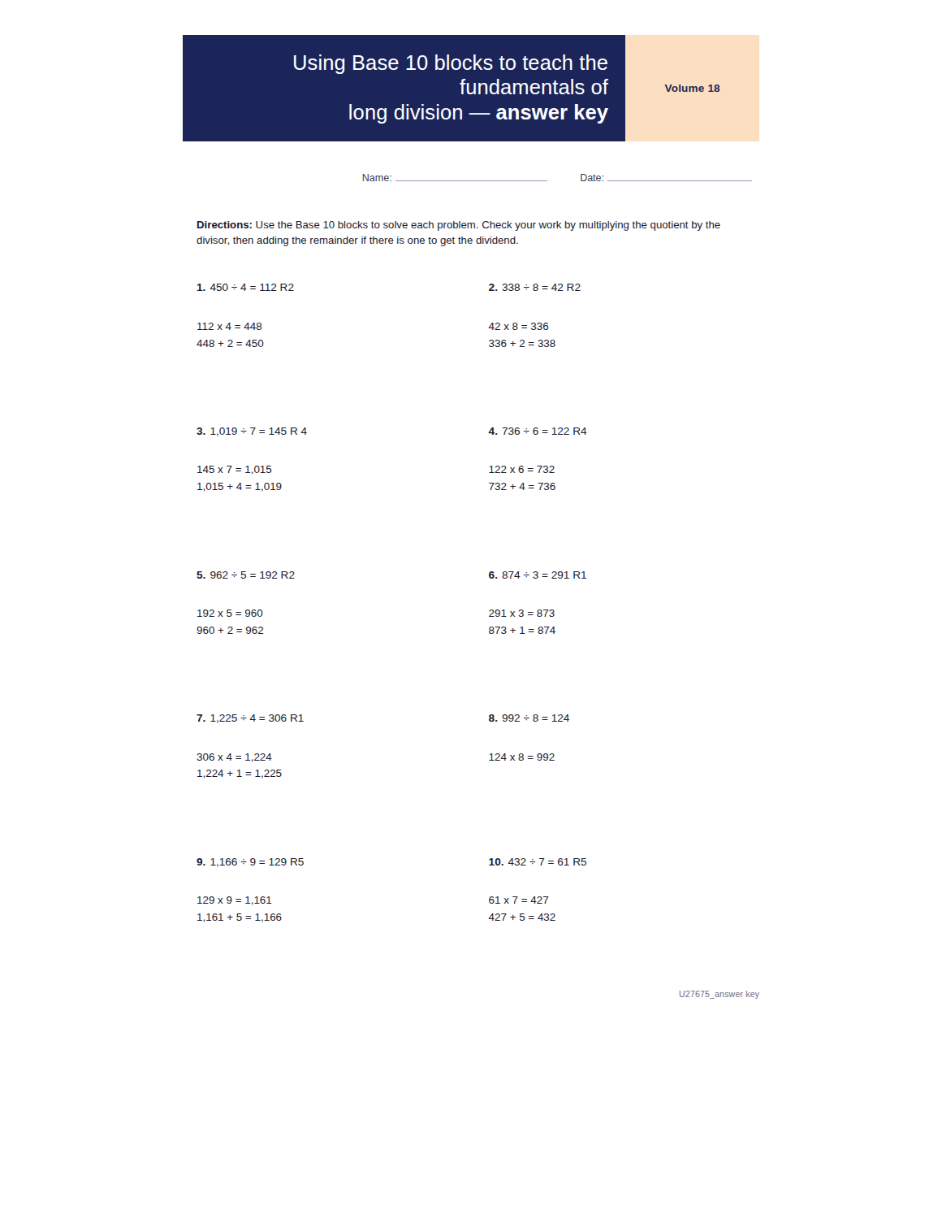Using Base 10 blocks to teach the fundamentals of
long division — answer key
Volume 18
Name:
Date:
Directions: Use the Base 10 blocks to solve each problem. Check your work by multiplying the quotient by the divisor, then adding the remainder if there is one to get the dividend.
1. 450 ÷ 4 = 112 R2
112 x 4 = 448
448 + 2 = 450
2. 338 ÷ 8 = 42 R2
42 x 8 = 336
336 + 2 = 338
3. 1,019 ÷ 7 = 145 R 4
145 x 7 = 1,015
1,015 + 4 = 1,019
4. 736 ÷ 6 = 122 R4
122 x 6 = 732
732 + 4 = 736
5. 962 ÷ 5 = 192 R2
192 x 5 = 960
960 + 2 = 962
6. 874 ÷ 3 = 291 R1
291 x 3 = 873
873 + 1 = 874
7. 1,225 ÷ 4 = 306 R1
306 x 4 = 1,224
1,224 + 1 = 1,225
8. 992 ÷ 8 = 124
124 x 8 = 992
9. 1,166 ÷ 9 = 129 R5
129 x 9 = 1,161
1,161 + 5 = 1,166
10. 432 ÷ 7 = 61 R5
61 x 7 = 427
427 + 5 = 432
U27675_answer key